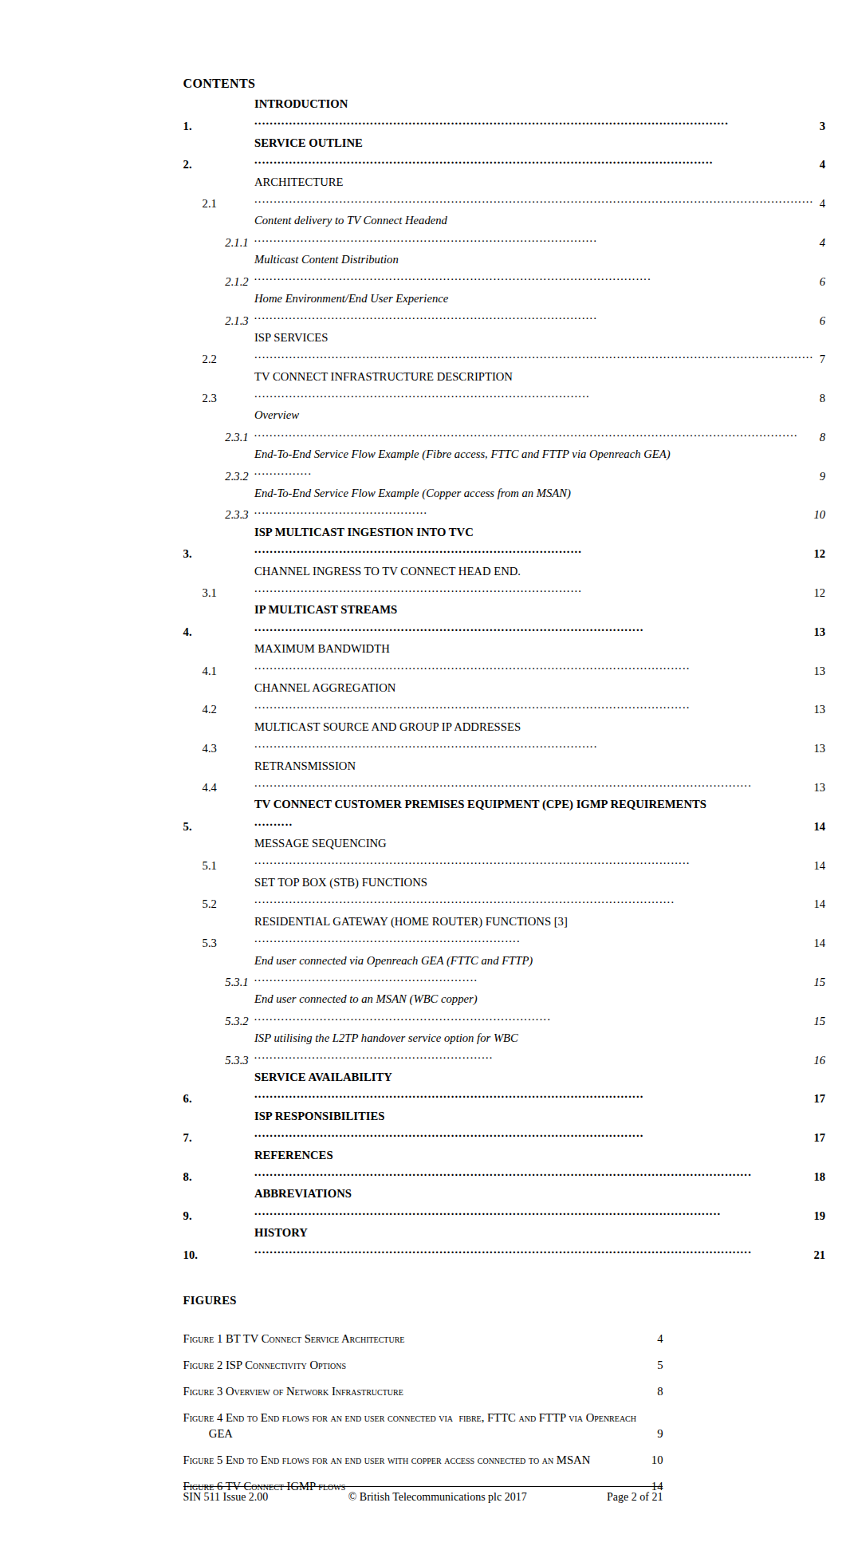Contents
| 1. | Introduction ........................................................................................................................... | 3 |
| 2. | Service Outline ....................................................................................................................... | 4 |
| 2.1 | Architecture ................................................................................................................................................. | 4 |
| 2.1.1 | Content delivery to TV Connect Headend ......................................................................................... | 4 |
| 2.1.2 | Multicast Content Distribution ....................................................................................................... | 6 |
| 2.1.3 | Home Environment/End User Experience ......................................................................................... | 6 |
| 2.2 | ISP Services ................................................................................................................................................. | 7 |
| 2.3 | TV Connect Infrastructure Description ....................................................................................... | 8 |
| 2.3.1 | Overview ............................................................................................................................................. | 8 |
| 2.3.2 | End-To-End Service Flow Example (Fibre access, FTTC and FTTP via Openreach GEA) ............... | 9 |
| 2.3.3 | End-To-End Service Flow Example (Copper access from an MSAN) ............................................. | 10 |
| 3. | ISP Multicast Ingestion into TVC ..................................................................................... | 12 |
| 3.1 | Channel Ingress to TV Connect Head End. ..................................................................................... | 12 |
| 4. | IP Multicast Streams ..................................................................................................... | 13 |
| 4.1 | Maximum Bandwidth ................................................................................................................. | 13 |
| 4.2 | Channel Aggregation ................................................................................................................. | 13 |
| 4.3 | Multicast Source and Group IP addresses ......................................................................................... | 13 |
| 4.4 | Retransmission ................................................................................................................................. | 13 |
| 5. | TV Connect Customer Premises Equipment (CPE) IGMP Requirements .......... | 14 |
| 5.1 | Message Sequencing ................................................................................................................. | 14 |
| 5.2 | Set Top Box (STB) Functions ............................................................................................................. | 14 |
| 5.3 | Residential Gateway (home router) Functions [3] ..................................................................... | 14 |
| 5.3.1 | End user connected via Openreach GEA (FTTC and FTTP) .......................................................... | 15 |
| 5.3.2 | End user connected to an MSAN (WBC copper) ............................................................................. | 15 |
| 5.3.3 | ISP utilising the L2TP handover service option for WBC .............................................................. | 16 |
| 6. | Service Availability ..................................................................................................... | 17 |
| 7. | ISP Responsibilities ..................................................................................................... | 17 |
| 8. | References ................................................................................................................................. | 18 |
| 9. | Abbreviations ......................................................................................................................... | 19 |
| 10. | History ................................................................................................................................. | 21 |
FIGURES
| Figure 1 BT TV Connect Service Architecture | 4 |
| Figure 2 ISP Connectivity Options | 5 |
| Figure 3 Overview of Network Infrastructure | 8 |
| Figure 4 End to End flows for an end user connected via fibre, FTTC and FTTP via Openreach GEA | 9 |
| Figure 5 End to End flows for an end user with copper access connected to an MSAN | 10 |
| Figure 6 TV Connect IGMP flows | 14 |
SIN 511 Issue 2.00
© British Telecommunications plc 2017
Page 2 of 21